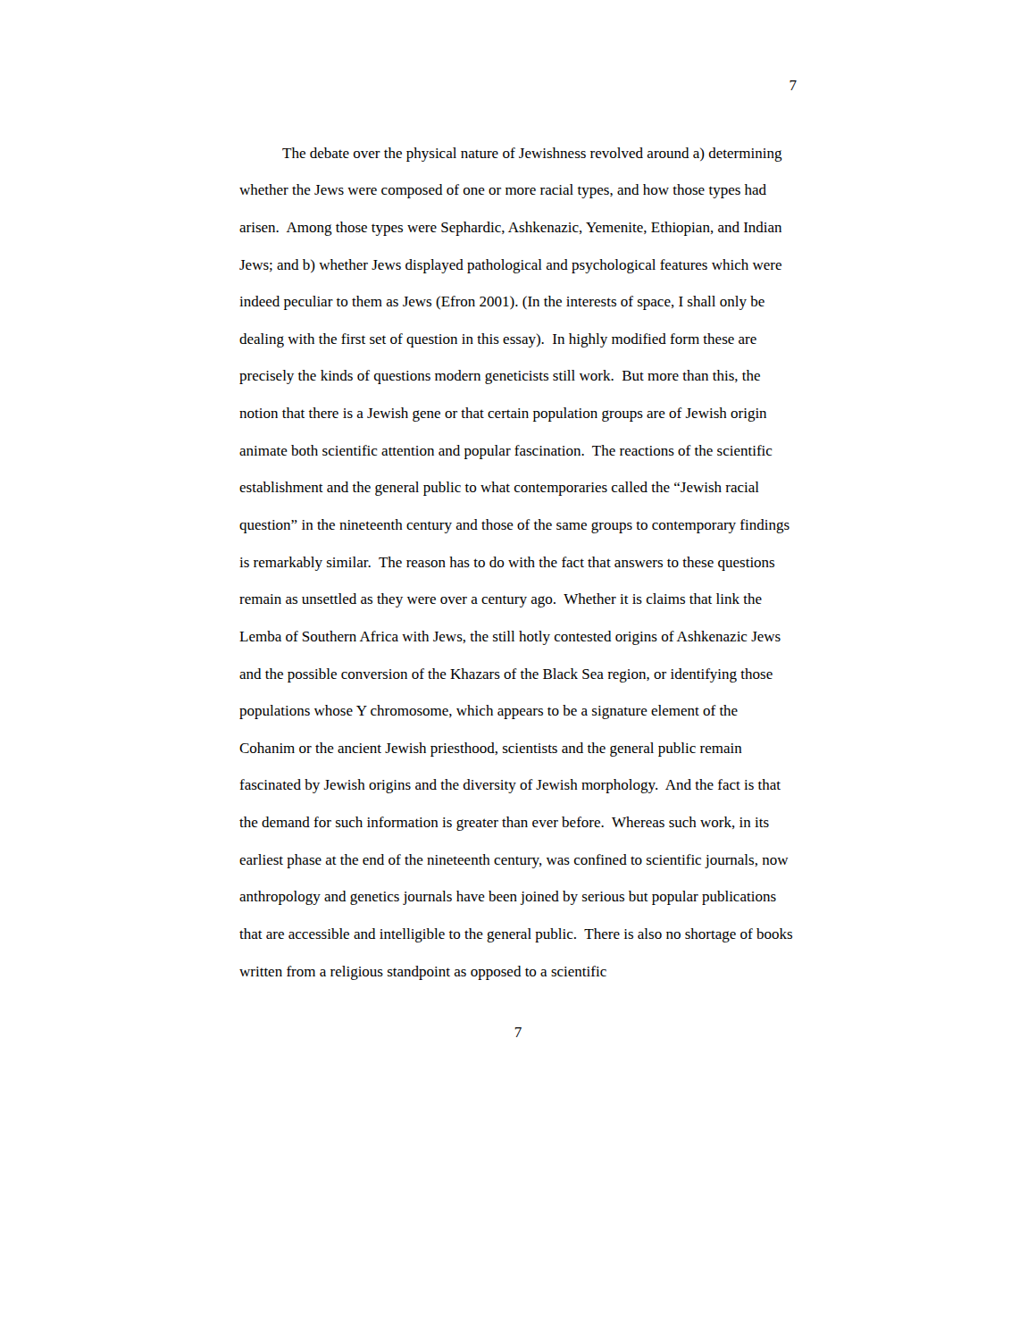7
The debate over the physical nature of Jewishness revolved around a) determining whether the Jews were composed of one or more racial types, and how those types had arisen. Among those types were Sephardic, Ashkenazic, Yemenite, Ethiopian, and Indian Jews; and b) whether Jews displayed pathological and psychological features which were indeed peculiar to them as Jews (Efron 2001). (In the interests of space, I shall only be dealing with the first set of question in this essay). In highly modified form these are precisely the kinds of questions modern geneticists still work. But more than this, the notion that there is a Jewish gene or that certain population groups are of Jewish origin animate both scientific attention and popular fascination. The reactions of the scientific establishment and the general public to what contemporaries called the “Jewish racial question” in the nineteenth century and those of the same groups to contemporary findings is remarkably similar. The reason has to do with the fact that answers to these questions remain as unsettled as they were over a century ago. Whether it is claims that link the Lemba of Southern Africa with Jews, the still hotly contested origins of Ashkenazic Jews and the possible conversion of the Khazars of the Black Sea region, or identifying those populations whose Y chromosome, which appears to be a signature element of the Cohanim or the ancient Jewish priesthood, scientists and the general public remain fascinated by Jewish origins and the diversity of Jewish morphology. And the fact is that the demand for such information is greater than ever before. Whereas such work, in its earliest phase at the end of the nineteenth century, was confined to scientific journals, now anthropology and genetics journals have been joined by serious but popular publications that are accessible and intelligible to the general public. There is also no shortage of books written from a religious standpoint as opposed to a scientific
7